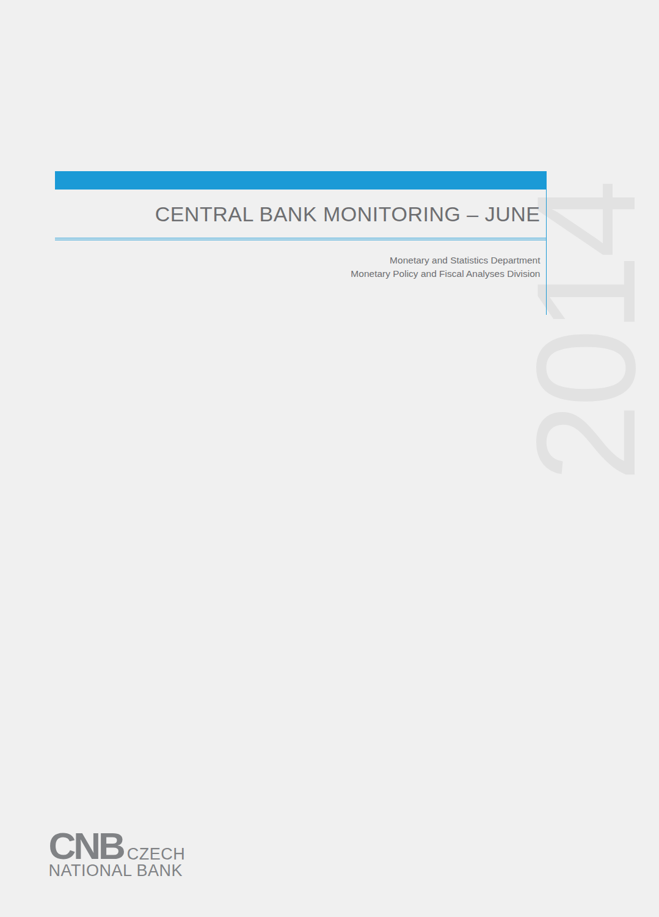2014
CENTRAL BANK MONITORING – JUNE
Monetary and Statistics Department
Monetary Policy and Fiscal Analyses Division
CNB
CZECH
NATIONAL BANK